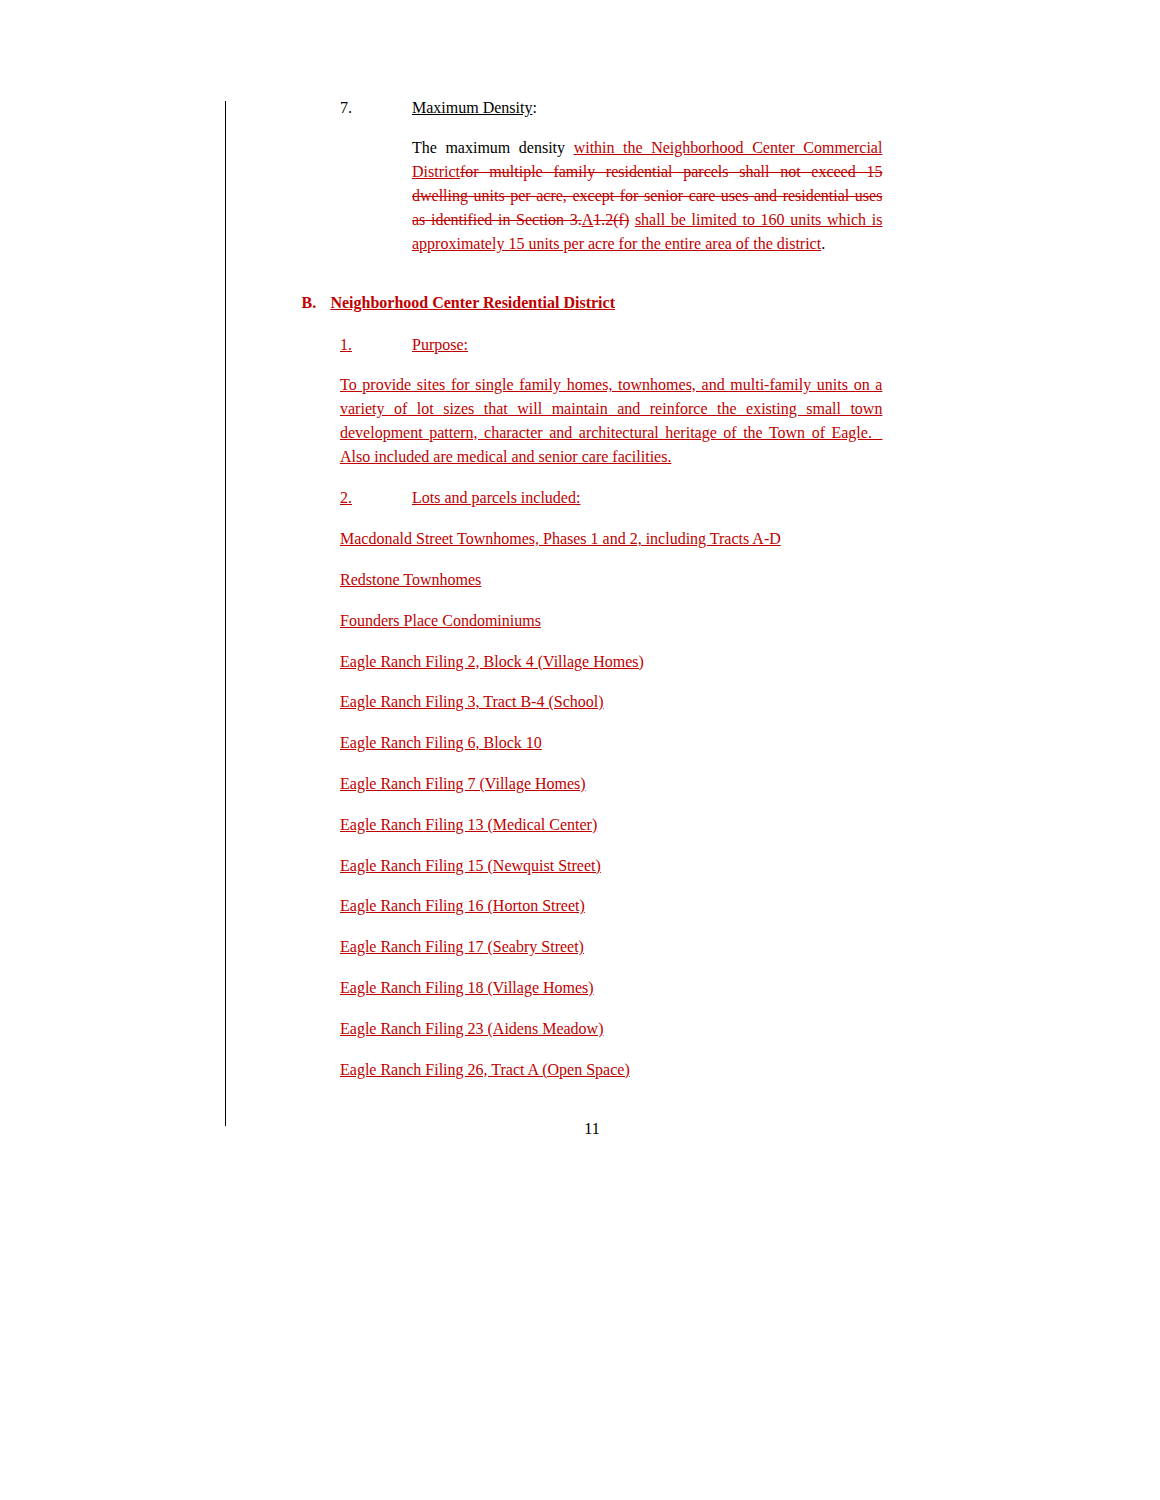7. Maximum Density:
The maximum density within the Neighborhood Center Commercial District for multiple family residential parcels shall not exceed 15 dwelling units per acre, except for senior care uses and residential uses as identified in Section 3. A 1.2(f) shall be limited to 160 units which is approximately 15 units per acre for the entire area of the district.
B. Neighborhood Center Residential District
1. Purpose:
To provide sites for single family homes, townhomes, and multi-family units on a variety of lot sizes that will maintain and reinforce the existing small town development pattern, character and architectural heritage of the Town of Eagle. Also included are medical and senior care facilities.
2. Lots and parcels included:
Macdonald Street Townhomes, Phases 1 and 2, including Tracts A-D
Redstone Townhomes
Founders Place Condominiums
Eagle Ranch Filing 2, Block 4 (Village Homes)
Eagle Ranch Filing 3, Tract B-4 (School)
Eagle Ranch Filing 6, Block 10
Eagle Ranch Filing 7 (Village Homes)
Eagle Ranch Filing 13 (Medical Center)
Eagle Ranch Filing 15 (Newquist Street)
Eagle Ranch Filing 16 (Horton Street)
Eagle Ranch Filing 17 (Seabry Street)
Eagle Ranch Filing 18 (Village Homes)
Eagle Ranch Filing 23 (Aidens Meadow)
Eagle Ranch Filing 26, Tract A (Open Space)
11